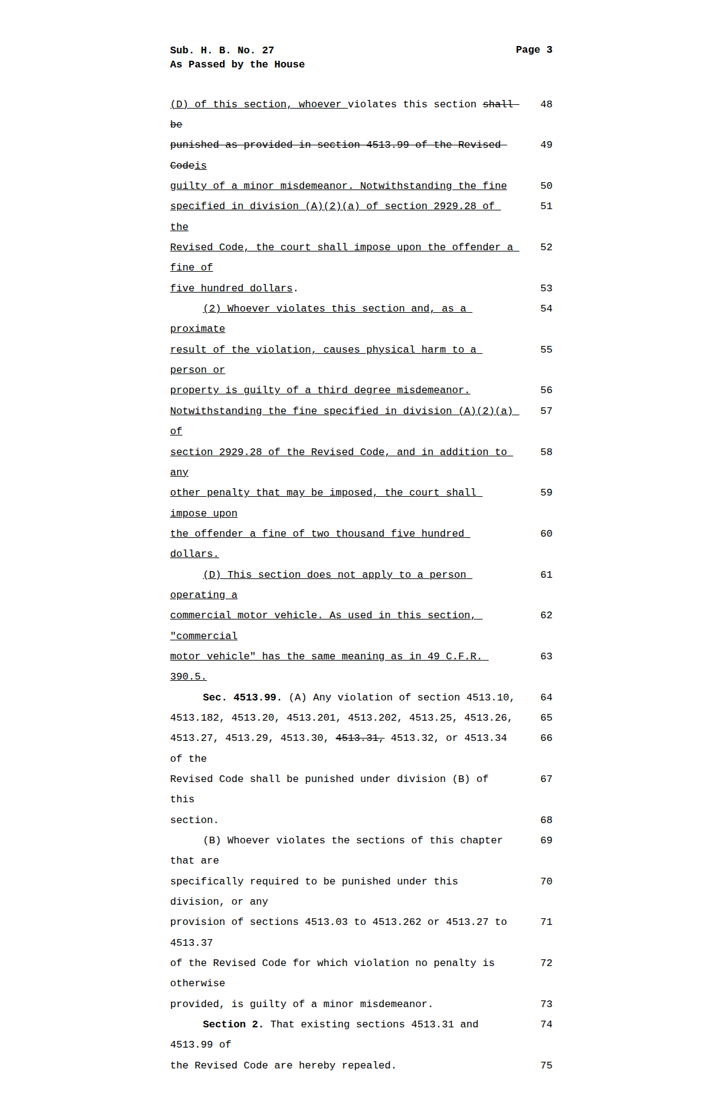Sub. H. B. No. 27
As Passed by the House
Page 3
(D) of this section, whoever violates this section shall be
48
punished as provided in section 4513.99 of the Revised Code is
49
guilty of a minor misdemeanor. Notwithstanding the fine
50
specified in division (A)(2)(a) of section 2929.28 of the
51
Revised Code, the court shall impose upon the offender a fine of
52
five hundred dollars.
53
(2) Whoever violates this section and, as a proximate
54
result of the violation, causes physical harm to a person or
55
property is guilty of a third degree misdemeanor.
56
Notwithstanding the fine specified in division (A)(2)(a) of
57
section 2929.28 of the Revised Code, and in addition to any
58
other penalty that may be imposed, the court shall impose upon
59
the offender a fine of two thousand five hundred dollars.
60
(D) This section does not apply to a person operating a
61
commercial motor vehicle. As used in this section, "commercial
62
motor vehicle" has the same meaning as in 49 C.F.R. 390.5.
63
Sec. 4513.99. (A) Any violation of section 4513.10,
64
4513.182, 4513.20, 4513.201, 4513.202, 4513.25, 4513.26,
65
4513.27, 4513.29, 4513.30, 4513.31, 4513.32, or 4513.34 of the
66
Revised Code shall be punished under division (B) of this
67
section.
68
(B) Whoever violates the sections of this chapter that are
69
specifically required to be punished under this division, or any
70
provision of sections 4513.03 to 4513.262 or 4513.27 to 4513.37
71
of the Revised Code for which violation no penalty is otherwise
72
provided, is guilty of a minor misdemeanor.
73
Section 2. That existing sections 4513.31 and 4513.99 of
74
the Revised Code are hereby repealed.
75